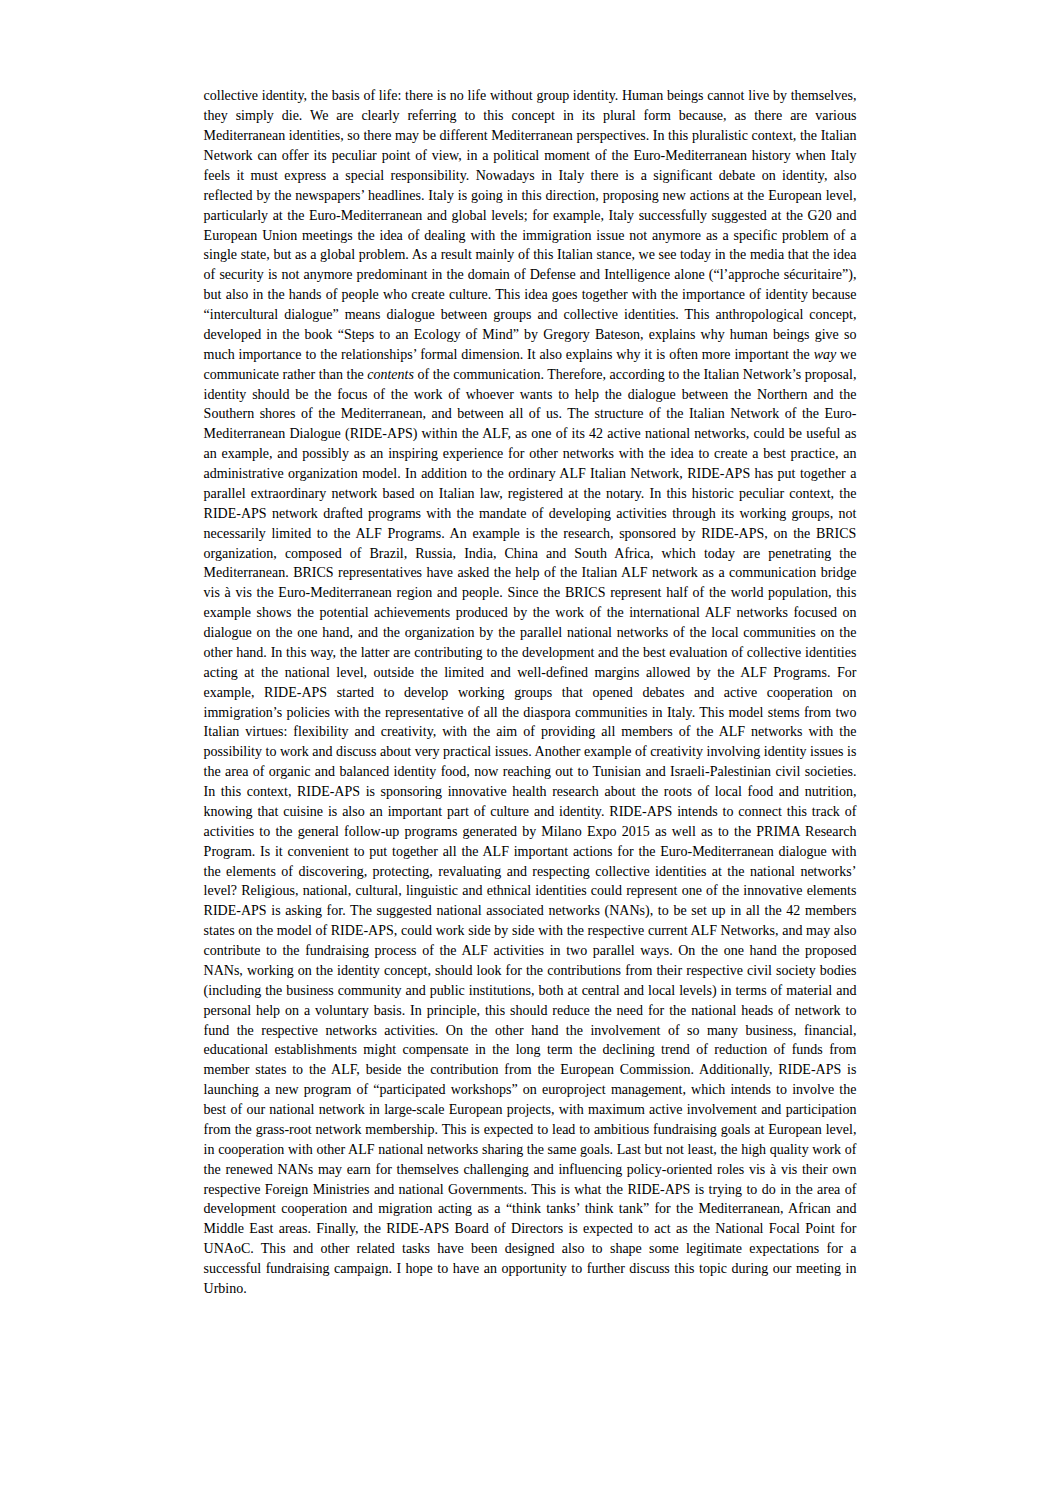collective identity, the basis of life: there is no life without group identity. Human beings cannot live by themselves, they simply die. We are clearly referring to this concept in its plural form because, as there are various Mediterranean identities, so there may be different Mediterranean perspectives. In this pluralistic context, the Italian Network can offer its peculiar point of view, in a political moment of the Euro-Mediterranean history when Italy feels it must express a special responsibility. Nowadays in Italy there is a significant debate on identity, also reflected by the newspapers’ headlines. Italy is going in this direction, proposing new actions at the European level, particularly at the Euro-Mediterranean and global levels; for example, Italy successfully suggested at the G20 and European Union meetings the idea of dealing with the immigration issue not anymore as a specific problem of a single state, but as a global problem. As a result mainly of this Italian stance, we see today in the media that the idea of security is not anymore predominant in the domain of Defense and Intelligence alone (“l’approche sécuritaire”), but also in the hands of people who create culture. This idea goes together with the importance of identity because “intercultural dialogue” means dialogue between groups and collective identities. This anthropological concept, developed in the book “Steps to an Ecology of Mind” by Gregory Bateson, explains why human beings give so much importance to the relationships’ formal dimension. It also explains why it is often more important the way we communicate rather than the contents of the communication. Therefore, according to the Italian Network’s proposal, identity should be the focus of the work of whoever wants to help the dialogue between the Northern and the Southern shores of the Mediterranean, and between all of us. The structure of the Italian Network of the Euro-Mediterranean Dialogue (RIDE-APS) within the ALF, as one of its 42 active national networks, could be useful as an example, and possibly as an inspiring experience for other networks with the idea to create a best practice, an administrative organization model. In addition to the ordinary ALF Italian Network, RIDE-APS has put together a parallel extraordinary network based on Italian law, registered at the notary. In this historic peculiar context, the RIDE-APS network drafted programs with the mandate of developing activities through its working groups, not necessarily limited to the ALF Programs. An example is the research, sponsored by RIDE-APS, on the BRICS organization, composed of Brazil, Russia, India, China and South Africa, which today are penetrating the Mediterranean. BRICS representatives have asked the help of the Italian ALF network as a communication bridge vis à vis the Euro-Mediterranean region and people. Since the BRICS represent half of the world population, this example shows the potential achievements produced by the work of the international ALF networks focused on dialogue on the one hand, and the organization by the parallel national networks of the local communities on the other hand. In this way, the latter are contributing to the development and the best evaluation of collective identities acting at the national level, outside the limited and well-defined margins allowed by the ALF Programs. For example, RIDE-APS started to develop working groups that opened debates and active cooperation on immigration’s policies with the representative of all the diaspora communities in Italy. This model stems from two Italian virtues: flexibility and creativity, with the aim of providing all members of the ALF networks with the possibility to work and discuss about very practical issues. Another example of creativity involving identity issues is the area of organic and balanced identity food, now reaching out to Tunisian and Israeli-Palestinian civil societies. In this context, RIDE-APS is sponsoring innovative health research about the roots of local food and nutrition, knowing that cuisine is also an important part of culture and identity. RIDE-APS intends to connect this track of activities to the general follow-up programs generated by Milano Expo 2015 as well as to the PRIMA Research Program. Is it convenient to put together all the ALF important actions for the Euro-Mediterranean dialogue with the elements of discovering, protecting, revaluating and respecting collective identities at the national networks’ level? Religious, national, cultural, linguistic and ethnical identities could represent one of the innovative elements RIDE-APS is asking for. The suggested national associated networks (NANs), to be set up in all the 42 members states on the model of RIDE-APS, could work side by side with the respective current ALF Networks, and may also contribute to the fundraising process of the ALF activities in two parallel ways. On the one hand the proposed NANs, working on the identity concept, should look for the contributions from their respective civil society bodies (including the business community and public institutions, both at central and local levels) in terms of material and personal help on a voluntary basis. In principle, this should reduce the need for the national heads of network to fund the respective networks activities. On the other hand the involvement of so many business, financial, educational establishments might compensate in the long term the declining trend of reduction of funds from member states to the ALF, beside the contribution from the European Commission. Additionally, RIDE-APS is launching a new program of “participated workshops” on europroject management, which intends to involve the best of our national network in large-scale European projects, with maximum active involvement and participation from the grass-root network membership. This is expected to lead to ambitious fundraising goals at European level, in cooperation with other ALF national networks sharing the same goals. Last but not least, the high quality work of the renewed NANs may earn for themselves challenging and influencing policy-oriented roles vis à vis their own respective Foreign Ministries and national Governments. This is what the RIDE-APS is trying to do in the area of development cooperation and migration acting as a “think tanks’ think tank” for the Mediterranean, African and Middle East areas. Finally, the RIDE-APS Board of Directors is expected to act as the National Focal Point for UNAoC. This and other related tasks have been designed also to shape some legitimate expectations for a successful fundraising campaign. I hope to have an opportunity to further discuss this topic during our meeting in Urbino.